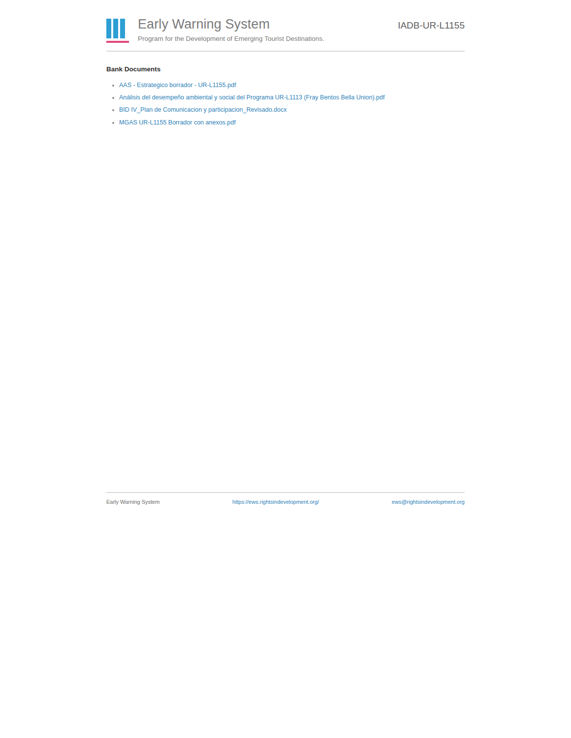Early Warning System
Program for the Development of Emerging Tourist Destinations.
IADB-UR-L1155
Bank Documents
AAS - Estrategico borrador - UR-L1155.pdf
Análisis del desempeño ambiental y social del Programa UR-L1113 (Fray Bentos Bella Union).pdf
BID IV_Plan de Comunicacion y participacion_Revisado.docx
MGAS UR-L1155 Borrador con anexos.pdf
Early Warning System
https://ews.rightsindevelopment.org/
ews@rightsindevelopment.org